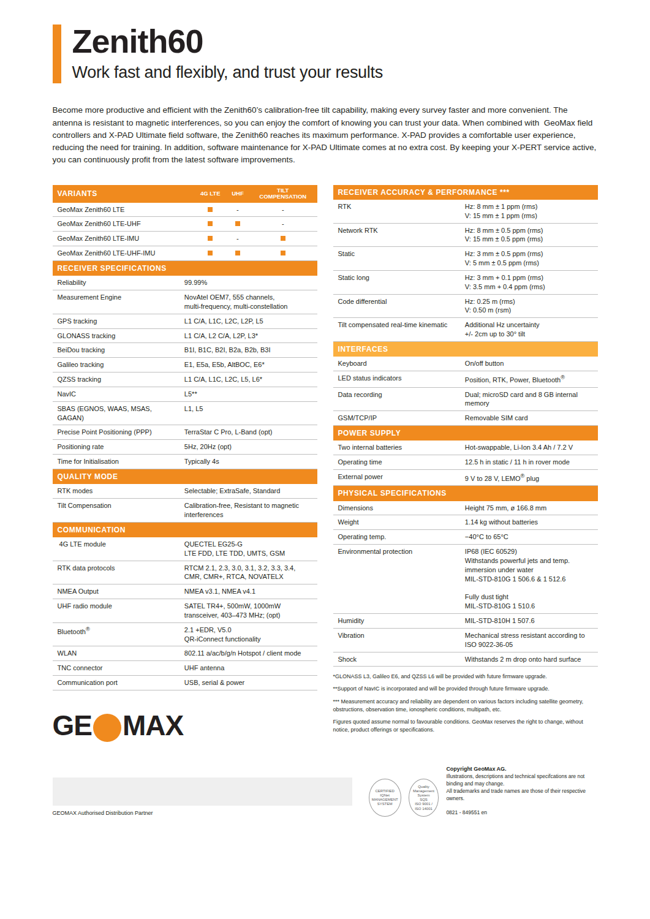Zenith60
Work fast and flexibly, and trust your results
Become more productive and efficient with the Zenith60’s calibration-free tilt capability, making every survey faster and more convenient. The antenna is resistant to magnetic interferences, so you can enjoy the comfort of knowing you can trust your data. When combined with GeoMax field controllers and X-PAD Ultimate field software, the Zenith60 reaches its maximum performance. X-PAD provides a comfortable user experience, reducing the need for training. In addition, software maintenance for X-PAD Ultimate comes at no extra cost. By keeping your X-PERT service active, you can continuously profit from the latest software improvements.
| VARIANTS | 4G LTE | UHF | TILT COMPENSATION |
| --- | --- | --- | --- |
| GeoMax Zenith60 LTE | | - | - |
| GeoMax Zenith60 LTE-UHF | | | - |
| GeoMax Zenith60 LTE-IMU | | - | |
| GeoMax Zenith60 LTE-UHF-IMU | | | |
RECEIVER SPECIFICATIONS
| Reliability | 99.99% |
| Measurement Engine | NovAtel OEM7, 555 channels, multi-frequency, multi-constellation |
| GPS tracking | L1 C/A, L1C, L2C, L2P, L5 |
| GLONASS tracking | L1 C/A, L2 C/A, L2P, L3* |
| BeiDou tracking | B1I, B1C, B2I, B2a, B2b, B3I |
| Galileo tracking | E1, E5a, E5b, AltBOC, E6* |
| QZSS tracking | L1 C/A, L1C, L2C, L5, L6* |
| NavIC | L5** |
| SBAS (EGNOS, WAAS, MSAS, GAGAN) | L1, L5 |
| Precise Point Positioning (PPP) | TerraStar C Pro, L-Band (opt) |
| Positioning rate | 5Hz, 20Hz (opt) |
| Time for Initialisation | Typically 4s |
QUALITY MODE
| RTK modes | Selectable; ExtraSafe, Standard |
| Tilt Compensation | Calibration-free, Resistant to magnetic interferences |
COMMUNICATION
| 4G LTE module | QUECTEL EG25-G LTE FDD, LTE TDD, UMTS, GSM |
| RTK data protocols | RTCM 2.1, 2.3, 3.0, 3.1, 3.2, 3.3, 3.4, CMR, CMR+, RTCA, NOVATELX |
| NMEA Output | NMEA v3.1, NMEA v4.1 |
| UHF radio module | SATEL TR4+, 500mW, 1000mW transceiver, 403–473 MHz; (opt) |
| Bluetooth ® | 2.1 +EDR, V5.0 QR-iConnect functionality |
| WLAN | 802.11 a/ac/b/g/n Hotspot / client mode |
| TNC connector | UHF antenna |
| Communication port | USB, serial & power |
GE MAX
RECEIVER ACCURACY & PERFORMANCE ***
| RTK | Hz: 8 mm ± 1 ppm (rms) V: 15 mm ± 1 ppm (rms) |
| Network RTK | Hz: 8 mm ± 0.5 ppm (rms) V: 15 mm ± 0.5 ppm (rms) |
| Static | Hz: 3 mm ± 0.5 ppm (rms) V: 5 mm ± 0.5 ppm (rms) |
| Static long | Hz: 3 mm + 0.1 ppm (rms) V: 3.5 mm + 0.4 ppm (rms) |
| Code differential | Hz: 0.25 m (rms) V: 0.50 m (rsm) |
| Tilt compensated real-time kinematic | Additional Hz uncertainty +/- 2cm up to 30° tilt |
INTERFACES
| Keyboard | On/off button |
| LED status indicators | Position, RTK, Power, Bluetooth ® |
| Data recording | Dual; microSD card and 8 GB internal memory |
| GSM/TCP/IP | Removable SIM card |
POWER SUPPLY
| Two internal batteries | Hot-swappable, Li-Ion 3.4 Ah / 7.2 V |
| Operating time | 12.5 h in static / 11 h in rover mode |
| External power | 9 V to 28 V, LEMO ® plug |
PHYSICAL SPECIFICATIONS
| Dimensions | Height 75 mm, ø 166.8 mm |
| Weight | 1.14 kg without batteries |
| Operating temp. | −40°C to 65°C |
| Environmental protection | IP68 (IEC 60529) Withstands powerful jets and temp. immersion under water MIL-STD-810G 1 506.6 & 1 512.6 Fully dust tight MIL-STD-810G 1 510.6 |
| Humidity | MIL-STD-810H 1 507.6 |
| Vibration | Mechanical stress resistant according to ISO 9022-36-05 |
| Shock | Withstands 2 m drop onto hard surface |
*GLONASS L3, Galileo E6, and QZSS L6 will be provided with future firmware upgrade.
**Support of NavIC is incorporated and will be provided through future firmware upgrade.
*** Measurement accuracy and reliability are dependent on various factors including satellite geometry, obstructions, observation time, ionospheric conditions, multipath, etc.
Figures quoted assume normal to favourable conditions. GeoMax reserves the right to change, without notice, product offerings or specifications.
GEOMAX Authorised Distribution Partner
CERTIFIED
IQNet
MANAGEMENT SYSTEM
Quality Management System
SQS
ISO 9001 / ISO 14001
Copyright GeoMax AG.
Illustrations, descriptions and technical specifcations are not binding and may change.
All trademarks and trade names are those of their respective owners.
0821 - 849551 en